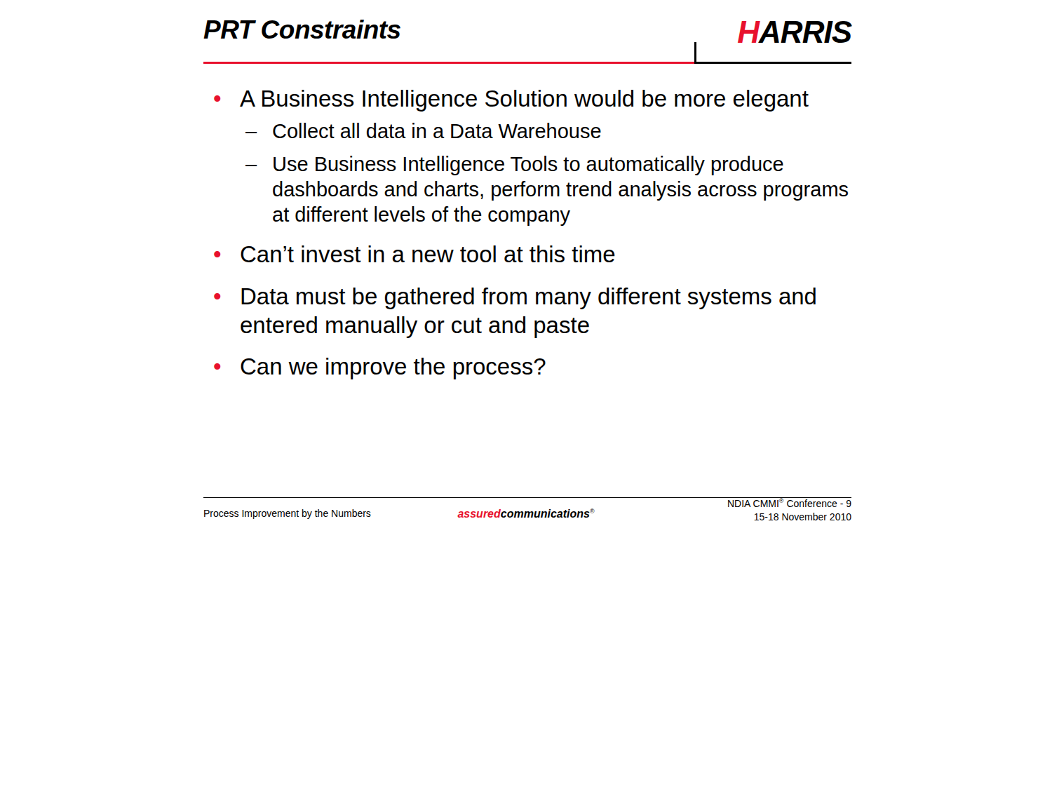PRT Constraints
HARRIS
A Business Intelligence Solution would be more elegant
Collect all data in a Data Warehouse
Use Business Intelligence Tools to automatically produce dashboards and charts, perform trend analysis across programs at different levels of the company
Can’t invest in a new tool at this time
Data must be gathered from many different systems and entered manually or cut and paste
Can we improve the process?
Process Improvement by the Numbers
assured communications®
NDIA CMMI® Conference - 9
15-18 November 2010